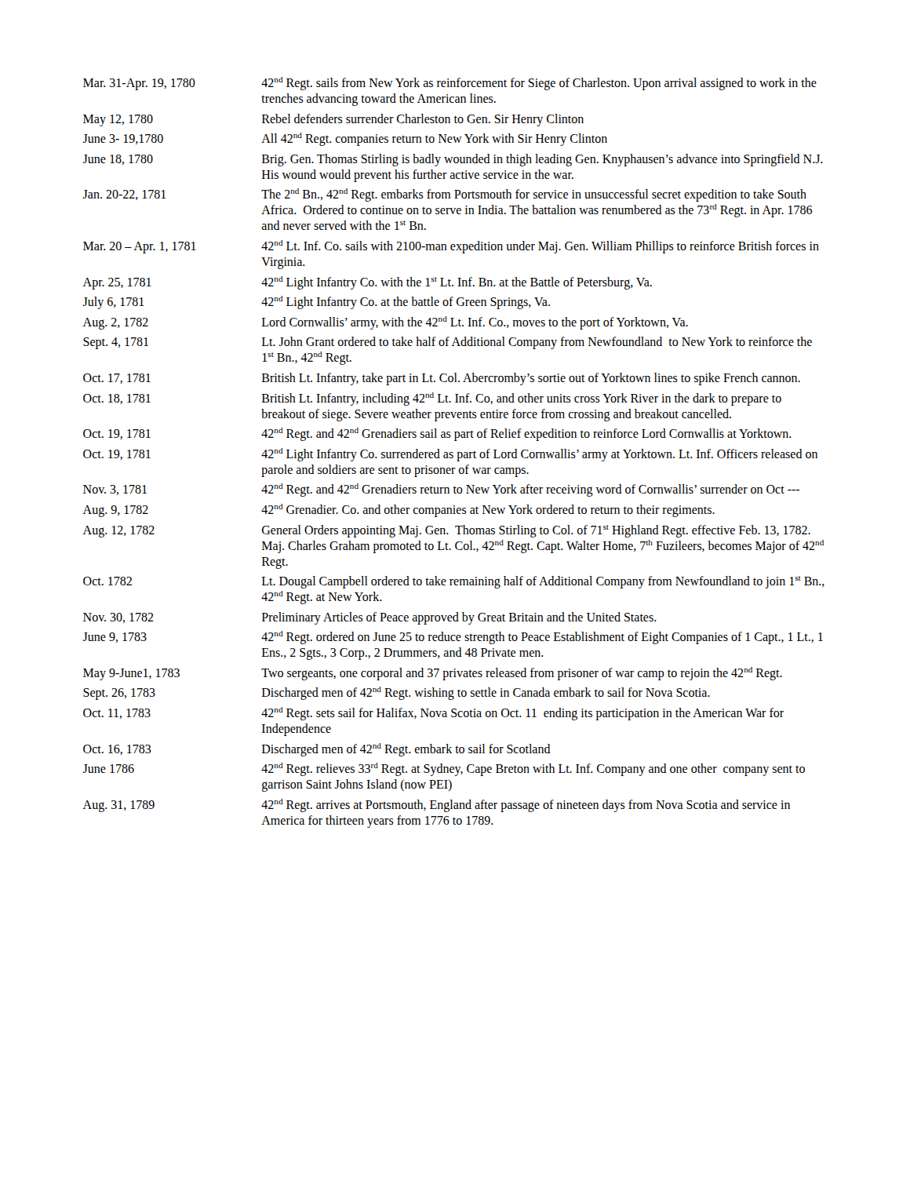| Mar. 31-Apr. 19, 1780 | 42 nd Regt. sails from New York as reinforcement for Siege of Charleston. Upon arrival assigned to work in the trenches advancing toward the American lines. |
| May 12, 1780 | Rebel defenders surrender Charleston to Gen. Sir Henry Clinton |
| June 3- 19,1780 | All 42 nd Regt. companies return to New York with Sir Henry Clinton |
| June 18, 1780 | Brig. Gen. Thomas Stirling is badly wounded in thigh leading Gen. Knyphausen’s advance into Springfield N.J. His wound would prevent his further active service in the war. |
| Jan. 20-22, 1781 | The 2 nd Bn., 42 nd Regt. embarks from Portsmouth for service in unsuccessful secret expedition to take South Africa. Ordered to continue on to serve in India. The battalion was renumbered as the 73 rd Regt. in Apr. 1786 and never served with the 1 st Bn. |
| Mar. 20 – Apr. 1, 1781 | 42 nd Lt. Inf. Co. sails with 2100-man expedition under Maj. Gen. William Phillips to reinforce British forces in Virginia. |
| Apr. 25, 1781 | 42 nd Light Infantry Co. with the 1 st Lt. Inf. Bn. at the Battle of Petersburg, Va. |
| July 6, 1781 | 42 nd Light Infantry Co. at the battle of Green Springs, Va. |
| Aug. 2, 1782 | Lord Cornwallis’ army, with the 42 nd Lt. Inf. Co., moves to the port of Yorktown, Va. |
| Sept. 4, 1781 | Lt. John Grant ordered to take half of Additional Company from Newfoundland to New York to reinforce the 1 st Bn., 42 nd Regt. |
| Oct. 17, 1781 | British Lt. Infantry, take part in Lt. Col. Abercromby’s sortie out of Yorktown lines to spike French cannon. |
| Oct. 18, 1781 | British Lt. Infantry, including 42 nd Lt. Inf. Co, and other units cross York River in the dark to prepare to breakout of siege. Severe weather prevents entire force from crossing and breakout cancelled. |
| Oct. 19, 1781 | 42 nd Regt. and 42 nd Grenadiers sail as part of Relief expedition to reinforce Lord Cornwallis at Yorktown. |
| Oct. 19, 1781 | 42 nd Light Infantry Co. surrendered as part of Lord Cornwallis’ army at Yorktown. Lt. Inf. Officers released on parole and soldiers are sent to prisoner of war camps. |
| Nov. 3, 1781 | 42 nd Regt. and 42 nd Grenadiers return to New York after receiving word of Cornwallis’ surrender on Oct --- |
| Aug. 9, 1782 | 42 nd Grenadier. Co. and other companies at New York ordered to return to their regiments. |
| Aug. 12, 1782 | General Orders appointing Maj. Gen. Thomas Stirling to Col. of 71 st Highland Regt. effective Feb. 13, 1782. Maj. Charles Graham promoted to Lt. Col., 42 nd Regt. Capt. Walter Home, 7 th Fuzileers, becomes Major of 42 nd Regt. |
| Oct. 1782 | Lt. Dougal Campbell ordered to take remaining half of Additional Company from Newfoundland to join 1 st Bn., 42 nd Regt. at New York. |
| Nov. 30, 1782 | Preliminary Articles of Peace approved by Great Britain and the United States. |
| June 9, 1783 | 42 nd Regt. ordered on June 25 to reduce strength to Peace Establishment of Eight Companies of 1 Capt., 1 Lt., 1 Ens., 2 Sgts., 3 Corp., 2 Drummers, and 48 Private men. |
| May 9-June1, 1783 | Two sergeants, one corporal and 37 privates released from prisoner of war camp to rejoin the 42 nd Regt. |
| Sept. 26, 1783 | Discharged men of 42 nd Regt. wishing to settle in Canada embark to sail for Nova Scotia. |
| Oct. 11, 1783 | 42 nd Regt. sets sail for Halifax, Nova Scotia on Oct. 11 ending its participation in the American War for Independence |
| Oct. 16, 1783 | Discharged men of 42 nd Regt. embark to sail for Scotland |
| June 1786 | 42 nd Regt. relieves 33 rd Regt. at Sydney, Cape Breton with Lt. Inf. Company and one other company sent to garrison Saint Johns Island (now PEI) |
| Aug. 31, 1789 | 42 nd Regt. arrives at Portsmouth, England after passage of nineteen days from Nova Scotia and service in America for thirteen years from 1776 to 1789. |